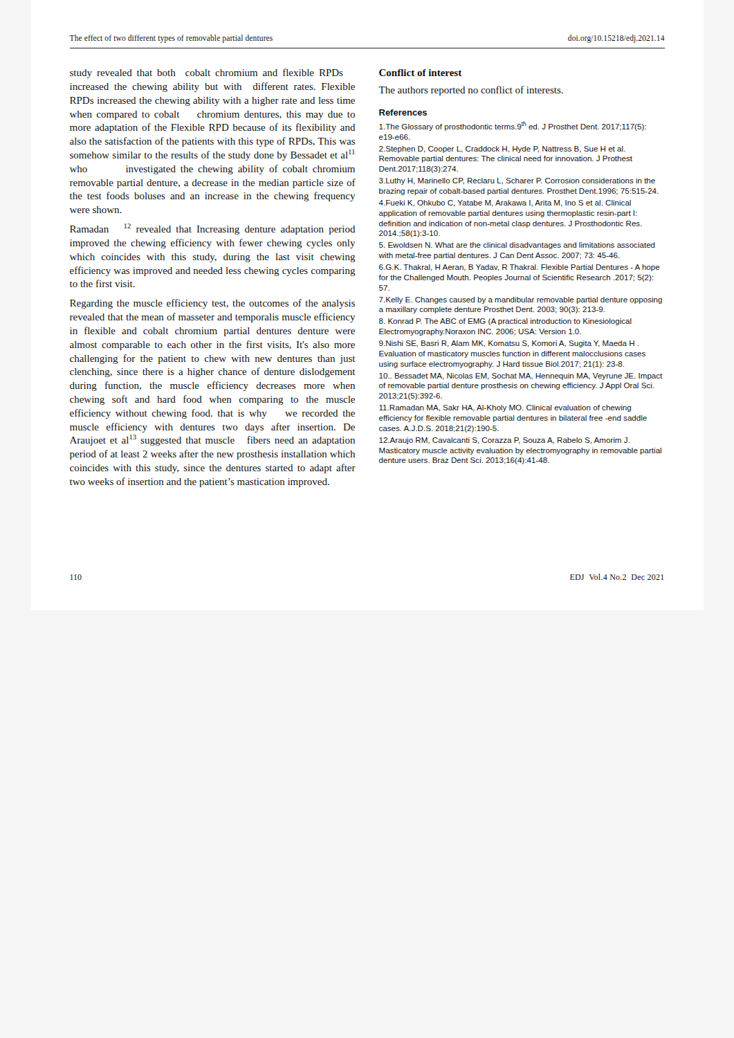The effect of two different types of removable partial dentures doi.org/10.15218/edj.2021.14
study revealed that both cobalt chromium and flexible RPDs increased the chewing ability but with different rates. Flexible RPDs increased the chewing ability with a higher rate and less time when compared to cobalt chromium dentures, this may due to more adaptation of the Flexible RPD because of its flexibility and also the satisfaction of the patients with this type of RPDs, This was somehow similar to the results of the study done by Bessadet et al11 who investigated the chewing ability of cobalt chromium removable partial denture, a decrease in the median particle size of the test foods boluses and an increase in the chewing frequency were shown.
Ramadan 12 revealed that Increasing denture adaptation period improved the chewing efficiency with fewer chewing cycles only which coincides with this study, during the last visit chewing efficiency was improved and needed less chewing cycles comparing to the first visit.
Regarding the muscle efficiency test, the outcomes of the analysis revealed that the mean of masseter and temporalis muscle efficiency in flexible and cobalt chromium partial dentures denture were almost comparable to each other in the first visits, It's also more challenging for the patient to chew with new dentures than just clenching, since there is a higher chance of denture dislodgement during function, the muscle efficiency decreases more when chewing soft and hard food when comparing to the muscle efficiency without chewing food. that is why we recorded the muscle efficiency with dentures two days after insertion. De Araujoet et al13 suggested that muscle fibers need an adaptation period of at least 2 weeks after the new prosthesis installation which coincides with this study, since the dentures started to adapt after two weeks of insertion and the patient’s mastication improved.
Conflict of interest
The authors reported no conflict of interests.
References
1.The Glossary of prosthodontic terms.9th ed. J Prosthet Dent. 2017;117(5): e19-e66.
2.Stephen D, Cooper L, Craddock H, Hyde P, Nattress B, Sue H et al. Removable partial dentures: The clinical need for innovation. J Prothest Dent.2017;118(3):274.
3.Luthy H, Marinello CP, Reclaru L, Scharer P. Corrosion considerations in the brazing repair of cobalt-based partial dentures. Prosthet Dent.1996; 75:515-24.
4.Fueki K, Ohkubo C, Yatabe M, Arakawa I, Arita M, Ino S et al. Clinical application of removable partial dentures using thermoplastic resin-part I: definition and indication of non-metal clasp dentures. J Prosthodontic Res. 2014.;58(1):3-10.
5. Ewoldsen N. What are the clinical disadvantages and limitations associated with metal-free partial dentures. J Can Dent Assoc. 2007; 73: 45-46.
6.G.K. Thakral, H Aeran, B Yadav, R Thakral. Flexible Partial Dentures - A hope for the Challenged Mouth. Peoples Journal of Scientific Research .2017; 5(2): 57.
7.Kelly E. Changes caused by a mandibular removable partial denture opposing a maxillary complete denture Prosthet Dent. 2003; 90(3): 213-9.
8. Konrad P. The ABC of EMG (A practical introduction to Kinesiological Electromyography.Noraxon INC. 2006; USA: Version 1.0.
9.Nishi SE, Basri R, Alam MK, Komatsu S, Komori A, Sugita Y, Maeda H . Evaluation of masticatory muscles function in different malocclusions cases using surface electromyography. J Hard tissue Biol.2017; 21(1): 23-8.
10.. Bessadet MA, Nicolas EM, Sochat MA, Hennequin MA, Veyrune JE. Impact of removable partial denture prosthesis on chewing efficiency. J Appl Oral Sci. 2013;21(5):392-6.
11.Ramadan MA, Sakr HA, Al-Kholy MO. Clinical evaluation of chewing efficiency for flexible removable partial dentures in bilateral free -end saddle cases. A.J.D.S. 2018;21(2):190-5.
12.Araujo RM, Cavalcanti S, Corazza P, Souza A, Rabelo S, Amorim J. Masticatory muscle activity evaluation by electromyography in removable partial denture users. Braz Dent Sci. 2013;16(4):41-48.
110 EDJ Vol.4 No.2 Dec 2021